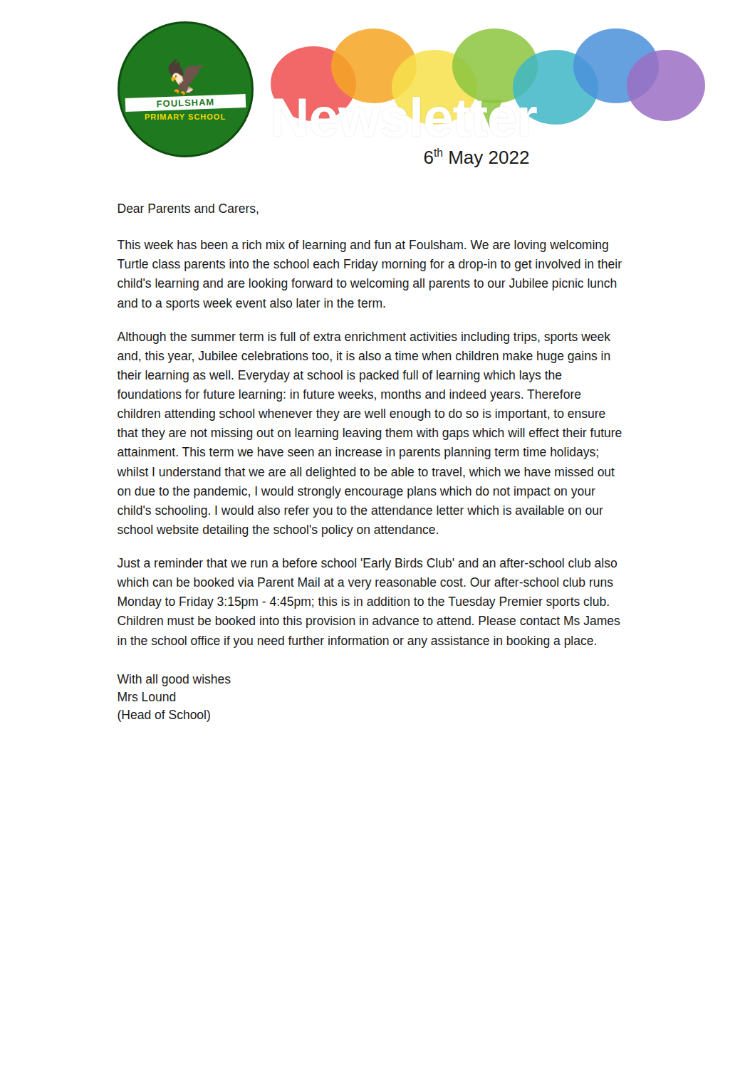🦅
FOULSHAM
PRIMARY SCHOOL
Newsletter
6th May 2022
Dear Parents and Carers,
This week has been a rich mix of learning and fun at Foulsham. We are loving welcoming Turtle class parents into the school each Friday morning for a drop-in to get involved in their child's learning and are looking forward to welcoming all parents to our Jubilee picnic lunch and to a sports week event also later in the term.
Although the summer term is full of extra enrichment activities including trips, sports week and, this year, Jubilee celebrations too, it is also a time when children make huge gains in their learning as well. Everyday at school is packed full of learning which lays the foundations for future learning: in future weeks, months and indeed years. Therefore children attending school whenever they are well enough to do so is important, to ensure that they are not missing out on learning leaving them with gaps which will effect their future attainment. This term we have seen an increase in parents planning term time holidays; whilst I understand that we are all delighted to be able to travel, which we have missed out on due to the pandemic, I would strongly encourage plans which do not impact on your child's schooling. I would also refer you to the attendance letter which is available on our school website detailing the school's policy on attendance.
Just a reminder that we run a before school 'Early Birds Club' and an after-school club also which can be booked via Parent Mail at a very reasonable cost. Our after-school club runs Monday to Friday 3:15pm - 4:45pm; this is in addition to the Tuesday Premier sports club. Children must be booked into this provision in advance to attend. Please contact Ms James in the school office if you need further information or any assistance in booking a place.
With all good wishes Mrs Lound (Head of School)